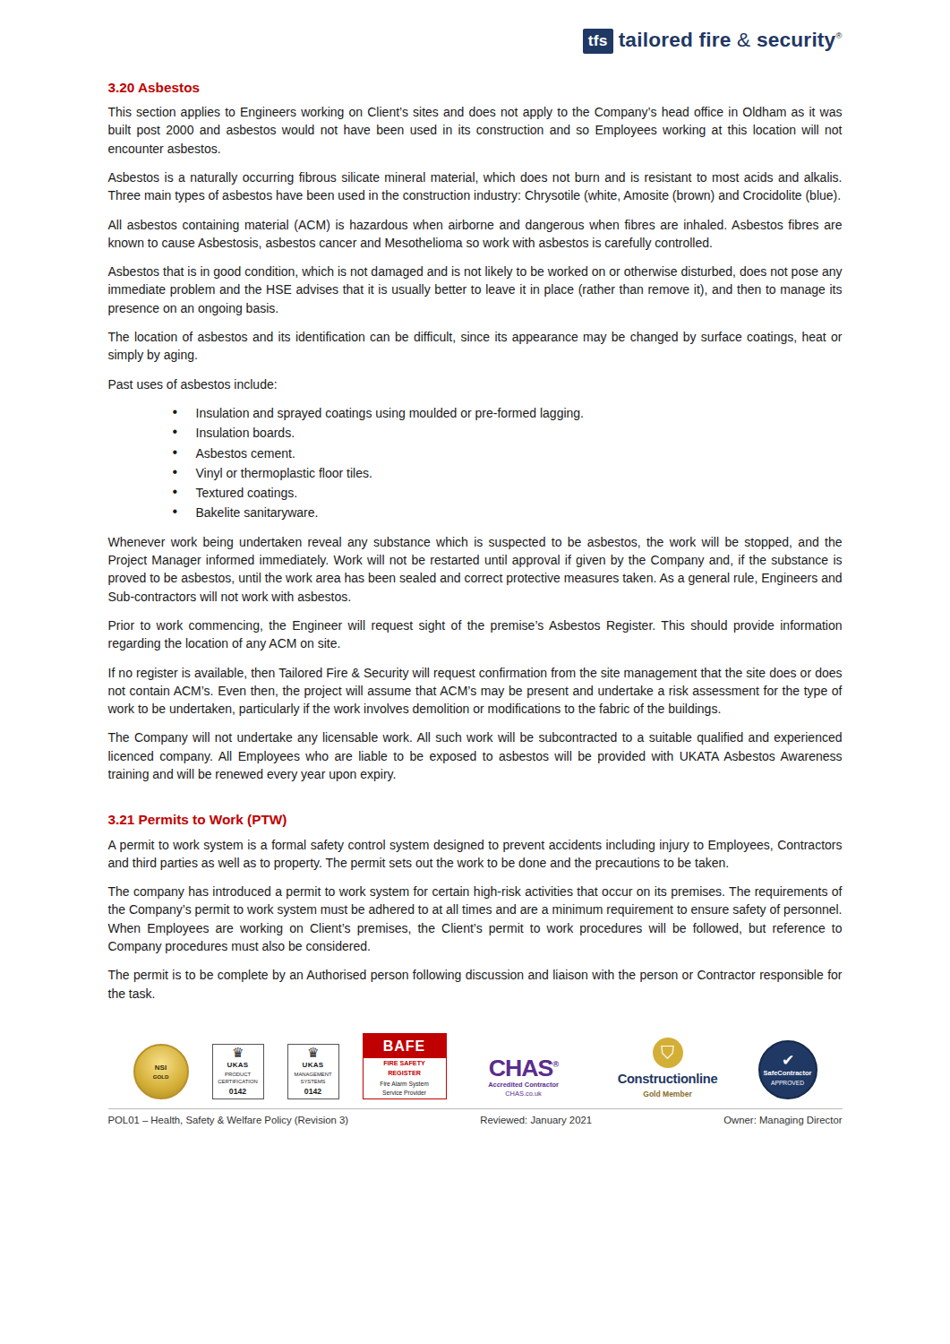tfs tailored fire & security®
3.20 Asbestos
This section applies to Engineers working on Client’s sites and does not apply to the Company’s head office in Oldham as it was built post 2000 and asbestos would not have been used in its construction and so Employees working at this location will not encounter asbestos.
Asbestos is a naturally occurring fibrous silicate mineral material, which does not burn and is resistant to most acids and alkalis. Three main types of asbestos have been used in the construction industry: Chrysotile (white, Amosite (brown) and Crocidolite (blue).
All asbestos containing material (ACM) is hazardous when airborne and dangerous when fibres are inhaled. Asbestos fibres are known to cause Asbestosis, asbestos cancer and Mesothelioma so work with asbestos is carefully controlled.
Asbestos that is in good condition, which is not damaged and is not likely to be worked on or otherwise disturbed, does not pose any immediate problem and the HSE advises that it is usually better to leave it in place (rather than remove it), and then to manage its presence on an ongoing basis.
The location of asbestos and its identification can be difficult, since its appearance may be changed by surface coatings, heat or simply by aging.
Past uses of asbestos include:
Insulation and sprayed coatings using moulded or pre-formed lagging.
Insulation boards.
Asbestos cement.
Vinyl or thermoplastic floor tiles.
Textured coatings.
Bakelite sanitaryware.
Whenever work being undertaken reveal any substance which is suspected to be asbestos, the work will be stopped, and the Project Manager informed immediately. Work will not be restarted until approval if given by the Company and, if the substance is proved to be asbestos, until the work area has been sealed and correct protective measures taken. As a general rule, Engineers and Sub-contractors will not work with asbestos.
Prior to work commencing, the Engineer will request sight of the premise’s Asbestos Register. This should provide information regarding the location of any ACM on site.
If no register is available, then Tailored Fire & Security will request confirmation from the site management that the site does or does not contain ACM’s. Even then, the project will assume that ACM’s may be present and undertake a risk assessment for the type of work to be undertaken, particularly if the work involves demolition or modifications to the fabric of the buildings.
The Company will not undertake any licensable work. All such work will be subcontracted to a suitable qualified and experienced licenced company. All Employees who are liable to be exposed to asbestos will be provided with UKATA Asbestos Awareness training and will be renewed every year upon expiry.
3.21 Permits to Work (PTW)
A permit to work system is a formal safety control system designed to prevent accidents including injury to Employees, Contractors and third parties as well as to property. The permit sets out the work to be done and the precautions to be taken.
The company has introduced a permit to work system for certain high-risk activities that occur on its premises. The requirements of the Company’s permit to work system must be adhered to at all times and are a minimum requirement to ensure safety of personnel. When Employees are working on Client’s premises, the Client’s permit to work procedures will be followed, but reference to Company procedures must also be considered.
The permit is to be complete by an Authorised person following discussion and liaison with the person or Contractor responsible for the task.
NSI GOLD
♛
UKAS
PRODUCT
CERTIFICATION
0142
♛
UKAS
MANAGEMENT
SYSTEMS
0142
BAFE
FIRE SAFETY
REGISTER
Fire Alarm System
Service Provider
CHAS®
Accredited Contractor
CHAS.co.uk
⛉
Constructionline
Gold Member
✔
SafeContractor
APPROVED
POL01 – Health, Safety & Welfare Policy (Revision 3) Reviewed: January 2021 Owner: Managing Director